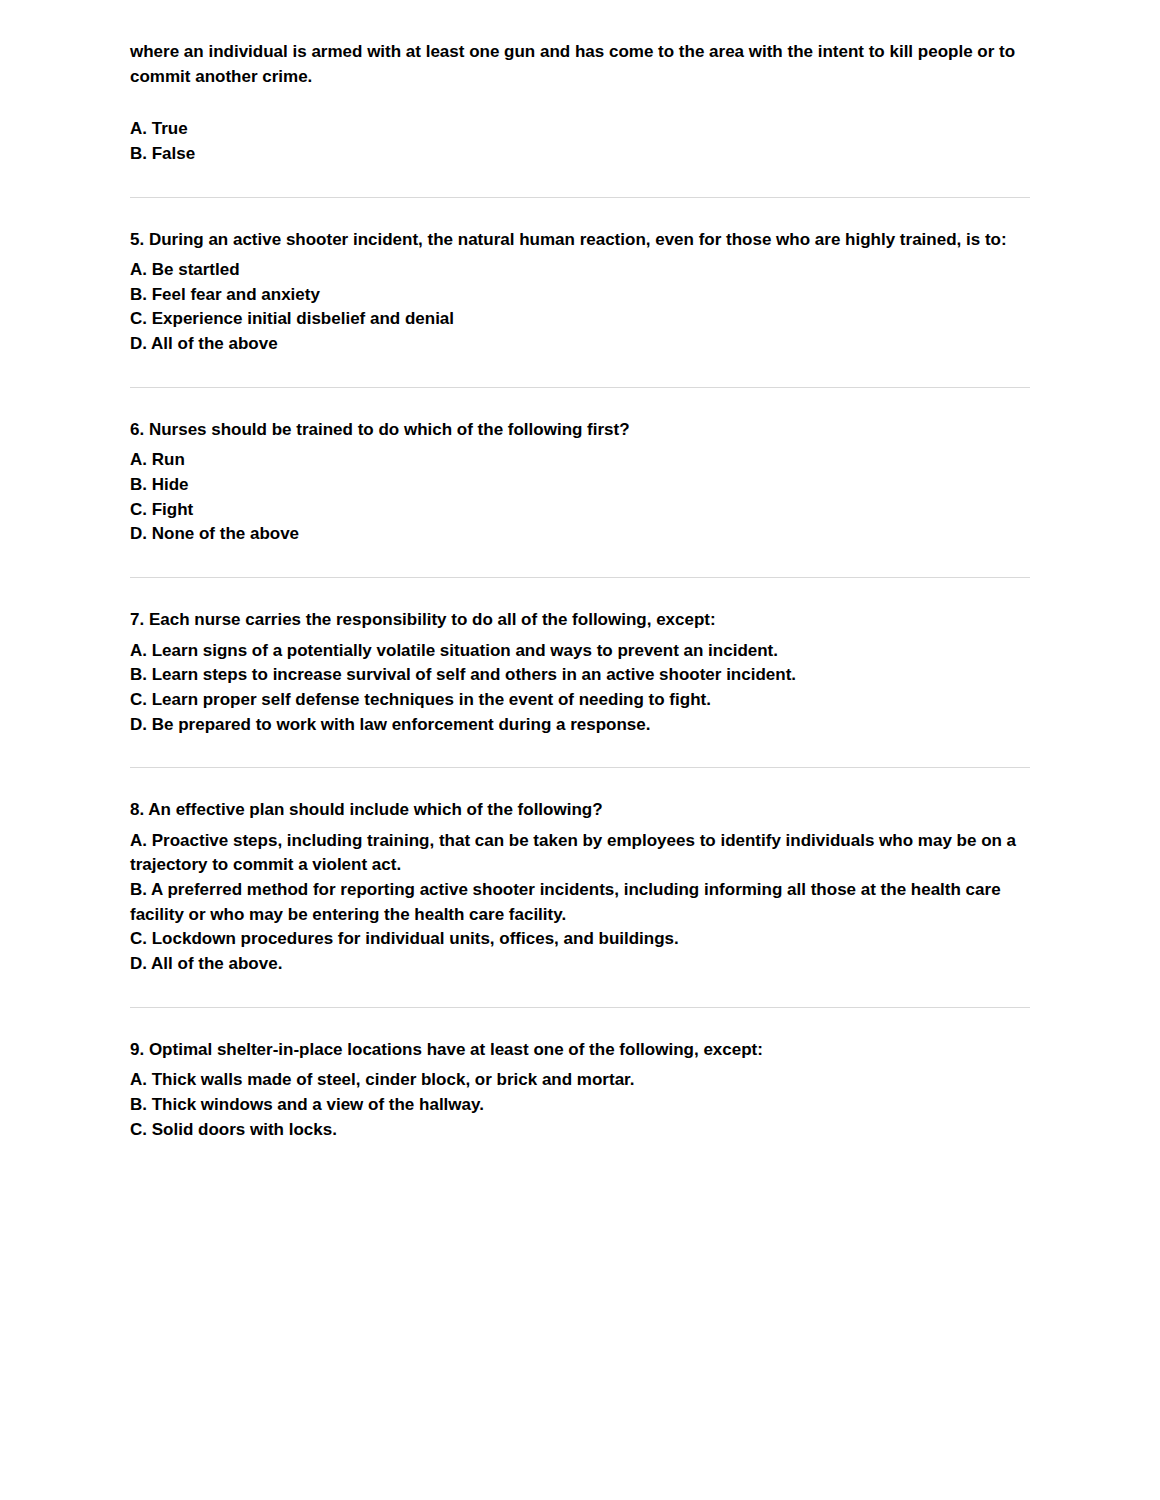where an individual is armed with at least one gun and has come to the area with the intent to kill people or to commit another crime.
A. True
B. False
5. During an active shooter incident, the natural human reaction, even for those who are highly trained, is to:
A. Be startled
B. Feel fear and anxiety
C. Experience initial disbelief and denial
D. All of the above
6. Nurses should be trained to do which of the following first?
A. Run
B. Hide
C. Fight
D. None of the above
7. Each nurse carries the responsibility to do all of the following, except:
A. Learn signs of a potentially volatile situation and ways to prevent an incident.
B. Learn steps to increase survival of self and others in an active shooter incident.
C. Learn proper self defense techniques in the event of needing to fight.
D. Be prepared to work with law enforcement during a response.
8. An effective plan should include which of the following?
A. Proactive steps, including training, that can be taken by employees to identify individuals who may be on a trajectory to commit a violent act.
B. A preferred method for reporting active shooter incidents, including informing all those at the health care facility or who may be entering the health care facility.
C. Lockdown procedures for individual units, offices, and buildings.
D. All of the above.
9. Optimal shelter-in-place locations have at least one of the following, except:
A. Thick walls made of steel, cinder block, or brick and mortar.
B. Thick windows and a view of the hallway.
C. Solid doors with locks.